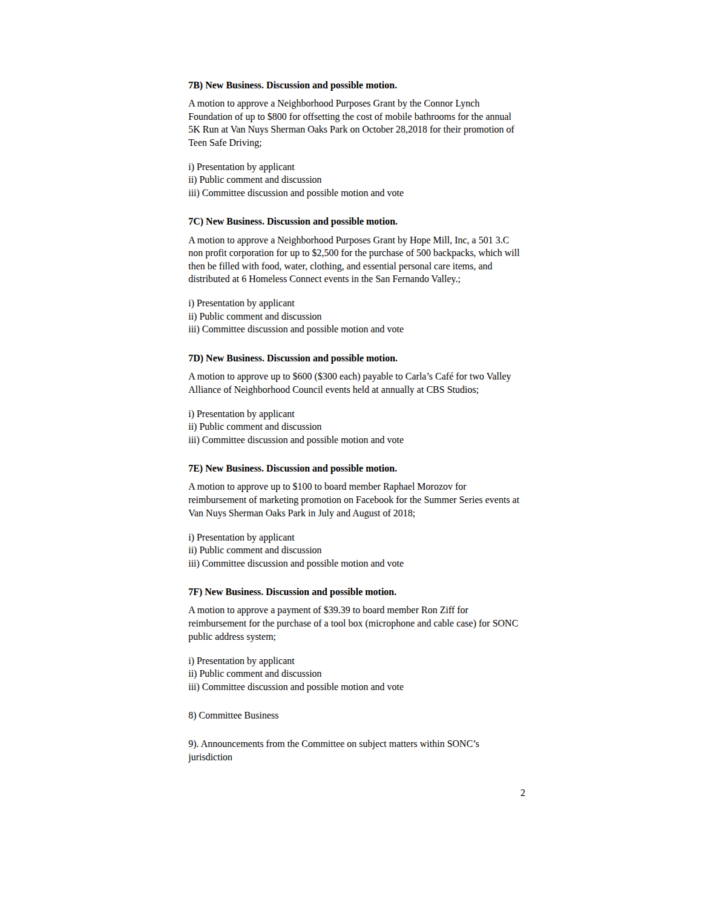7B) New Business. Discussion and possible motion.
A motion to approve a Neighborhood Purposes Grant by the Connor Lynch Foundation of up to $800 for offsetting the cost of mobile bathrooms for the annual 5K Run at Van Nuys Sherman Oaks Park on October 28,2018 for their promotion of Teen Safe Driving;
i) Presentation by applicant
ii) Public comment and discussion
iii) Committee discussion and possible motion and vote
7C) New Business. Discussion and possible motion.
A motion to approve a Neighborhood Purposes Grant by Hope Mill, Inc, a 501 3.C non profit corporation for up to $2,500 for the purchase of 500 backpacks, which will then be filled with food, water, clothing, and essential personal care items, and distributed at 6 Homeless Connect events in the San Fernando Valley.;
i) Presentation by applicant
ii) Public comment and discussion
iii) Committee discussion and possible motion and vote
7D) New Business. Discussion and possible motion.
A motion to approve up to $600 ($300 each) payable to Carla’s Café for two Valley Alliance of Neighborhood Council events held at annually at CBS Studios;
i) Presentation by applicant
ii) Public comment and discussion
iii) Committee discussion and possible motion and vote
7E) New Business. Discussion and possible motion.
A motion to approve up to $100 to board member Raphael Morozov for reimbursement of marketing promotion on Facebook for the Summer Series events at Van Nuys Sherman Oaks Park in July and August of 2018;
i) Presentation by applicant
ii) Public comment and discussion
iii) Committee discussion and possible motion and vote
7F) New Business. Discussion and possible motion.
A motion to approve a payment of $39.39 to board member Ron Ziff for reimbursement for the purchase of a tool box (microphone and cable case) for SONC public address system;
i) Presentation by applicant
ii) Public comment and discussion
iii) Committee discussion and possible motion and vote
8) Committee Business
9). Announcements from the Committee on subject matters within SONC’s jurisdiction
2